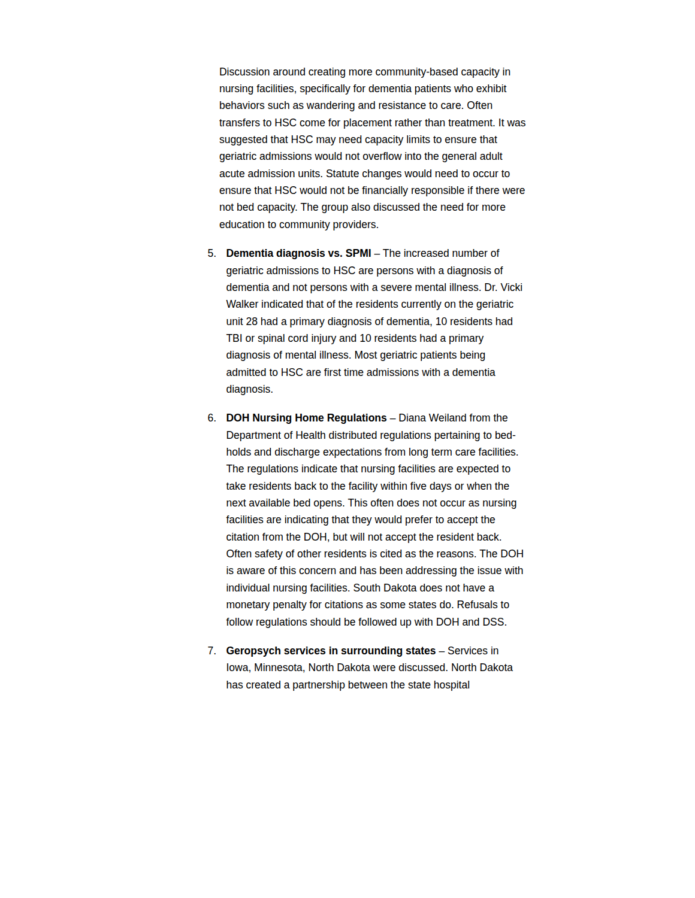Discussion around creating more community-based capacity in nursing facilities, specifically for dementia patients who exhibit behaviors such as wandering and resistance to care. Often transfers to HSC come for placement rather than treatment. It was suggested that HSC may need capacity limits to ensure that geriatric admissions would not overflow into the general adult acute admission units. Statute changes would need to occur to ensure that HSC would not be financially responsible if there were not bed capacity. The group also discussed the need for more education to community providers.
Dementia diagnosis vs. SPMI – The increased number of geriatric admissions to HSC are persons with a diagnosis of dementia and not persons with a severe mental illness. Dr. Vicki Walker indicated that of the residents currently on the geriatric unit 28 had a primary diagnosis of dementia, 10 residents had TBI or spinal cord injury and 10 residents had a primary diagnosis of mental illness. Most geriatric patients being admitted to HSC are first time admissions with a dementia diagnosis.
DOH Nursing Home Regulations – Diana Weiland from the Department of Health distributed regulations pertaining to bed-holds and discharge expectations from long term care facilities. The regulations indicate that nursing facilities are expected to take residents back to the facility within five days or when the next available bed opens. This often does not occur as nursing facilities are indicating that they would prefer to accept the citation from the DOH, but will not accept the resident back. Often safety of other residents is cited as the reasons. The DOH is aware of this concern and has been addressing the issue with individual nursing facilities. South Dakota does not have a monetary penalty for citations as some states do. Refusals to follow regulations should be followed up with DOH and DSS.
Geropsych services in surrounding states – Services in Iowa, Minnesota, North Dakota were discussed. North Dakota has created a partnership between the state hospital